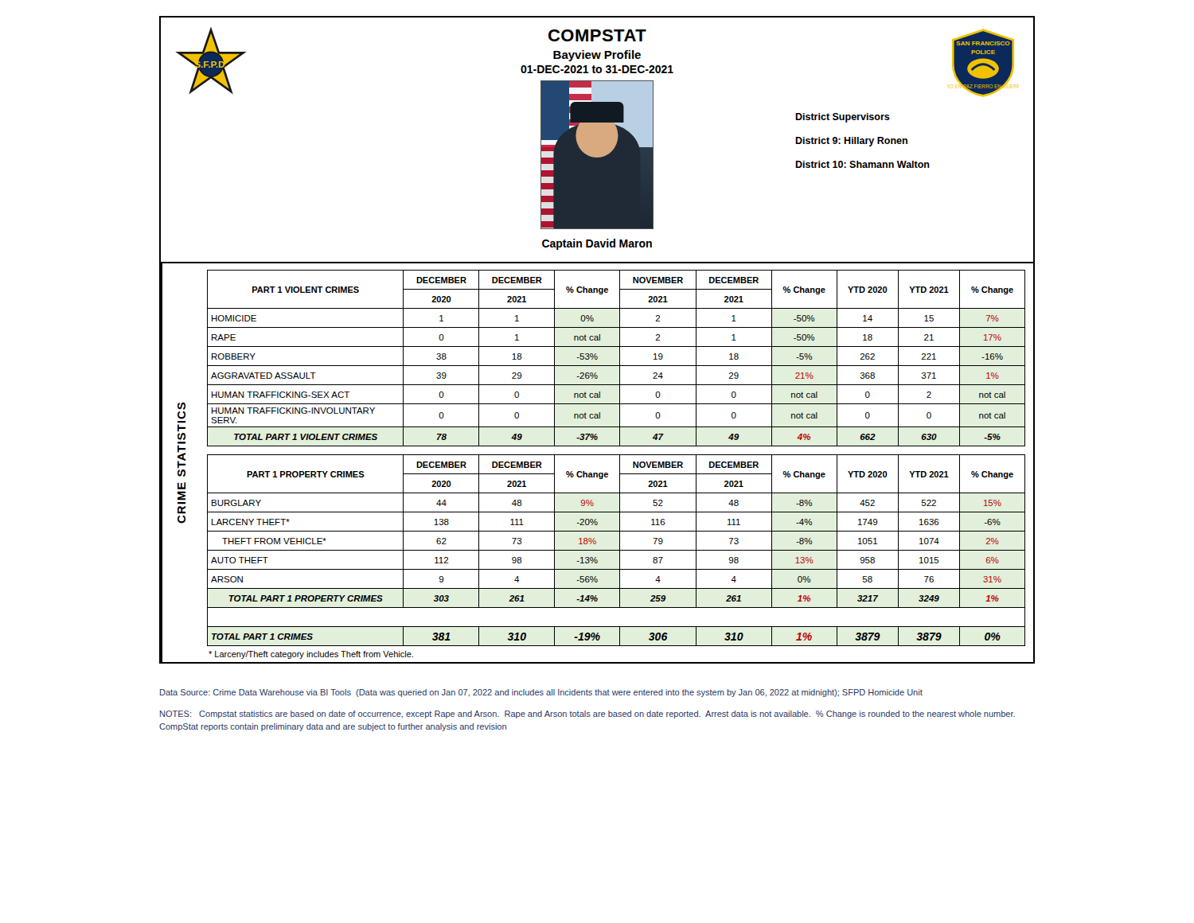S.F.P.D.
SAN FRANCISCO POLICE ORO EN PAZ FIERRO EN GUERRA
COMPSTAT
Bayview Profile
01-DEC-2021 to 31-DEC-2021
Captain David Maron
District Supervisors
District 9: Hillary Ronen
District 10: Shamann Walton
CRIME STATISTICS
| PART 1 VIOLENT CRIMES | DECEMBER | DECEMBER | % Change | NOVEMBER | DECEMBER | % Change | YTD 2020 | YTD 2021 | % Change |
| --- | --- | --- | --- | --- | --- | --- | --- | --- | --- |
| 2020 | 2021 | 2021 | 2021 |
| HOMICIDE | 1 | 1 | 0% | 2 | 1 | -50% | 14 | 15 | 7% |
| RAPE | 0 | 1 | not cal | 2 | 1 | -50% | 18 | 21 | 17% |
| ROBBERY | 38 | 18 | -53% | 19 | 18 | -5% | 262 | 221 | -16% |
| AGGRAVATED ASSAULT | 39 | 29 | -26% | 24 | 29 | 21% | 368 | 371 | 1% |
| HUMAN TRAFFICKING-SEX ACT | 0 | 0 | not cal | 0 | 0 | not cal | 0 | 2 | not cal |
| HUMAN TRAFFICKING-INVOLUNTARY SERV. | 0 | 0 | not cal | 0 | 0 | not cal | 0 | 0 | not cal |
| TOTAL PART 1 VIOLENT CRIMES | 78 | 49 | -37% | 47 | 49 | 4% | 662 | 630 | -5% |
| PART 1 PROPERTY CRIMES | DECEMBER | DECEMBER | % Change | NOVEMBER | DECEMBER | % Change | YTD 2020 | YTD 2021 | % Change |
| --- | --- | --- | --- | --- | --- | --- | --- | --- | --- |
| 2020 | 2021 | 2021 | 2021 |
| BURGLARY | 44 | 48 | 9% | 52 | 48 | -8% | 452 | 522 | 15% |
| LARCENY THEFT* | 138 | 111 | -20% | 116 | 111 | -4% | 1749 | 1636 | -6% |
| THEFT FROM VEHICLE* | 62 | 73 | 18% | 79 | 73 | -8% | 1051 | 1074 | 2% |
| AUTO THEFT | 112 | 98 | -13% | 87 | 98 | 13% | 958 | 1015 | 6% |
| ARSON | 9 | 4 | -56% | 4 | 4 | 0% | 58 | 76 | 31% |
| TOTAL PART 1 PROPERTY CRIMES | 303 | 261 | -14% | 259 | 261 | 1% | 3217 | 3249 | 1% |
| TOTAL PART 1 CRIMES | 381 | 310 | -19% | 306 | 310 | 1% | 3879 | 3879 | 0% |
* Larceny/Theft category includes Theft from Vehicle.
Data Source: Crime Data Warehouse via BI Tools (Data was queried on Jan 07, 2022 and includes all Incidents that were entered into the system by Jan 06, 2022 at midnight); SFPD Homicide Unit
NOTES: Compstat statistics are based on date of occurrence, except Rape and Arson. Rape and Arson totals are based on date reported. Arrest data is not available. % Change is rounded to the nearest whole number.
CompStat reports contain preliminary data and are subject to further analysis and revision